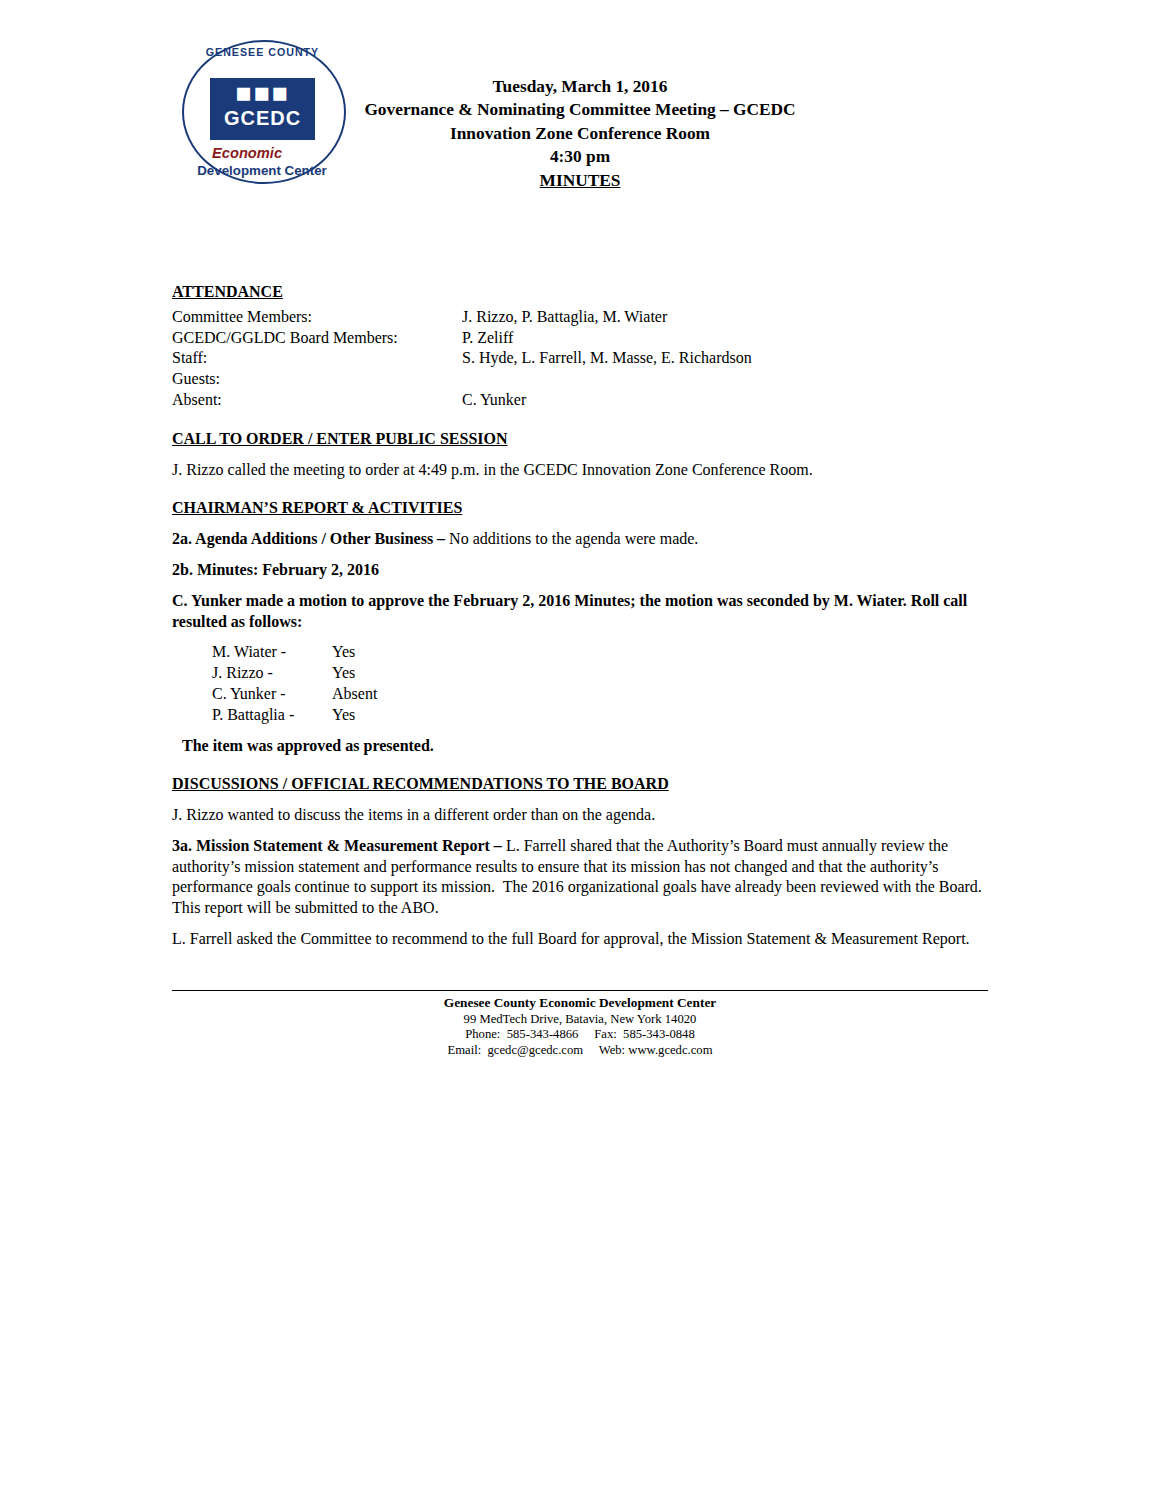GENESEE COUNTY
■■■
GCEDC
Economic
Development Center
Tuesday, March 1, 2016
Governance & Nominating Committee Meeting – GCEDC
Innovation Zone Conference Room
4:30 pm
MINUTES
ATTENDANCE
| Committee Members: | J. Rizzo, P. Battaglia, M. Wiater |
| GCEDC/GGLDC Board Members: | P. Zeliff |
| Staff: | S. Hyde, L. Farrell, M. Masse, E. Richardson |
| Guests: | |
| Absent: | C. Yunker |
CALL TO ORDER / ENTER PUBLIC SESSION
J. Rizzo called the meeting to order at 4:49 p.m. in the GCEDC Innovation Zone Conference Room.
CHAIRMAN’S REPORT & ACTIVITIES
2a. Agenda Additions / Other Business – No additions to the agenda were made.
2b. Minutes: February 2, 2016
C. Yunker made a motion to approve the February 2, 2016 Minutes; the motion was seconded by M. Wiater. Roll call resulted as follows:
| M. Wiater - | Yes |
| J. Rizzo - | Yes |
| C. Yunker - | Absent |
| P. Battaglia - | Yes |
The item was approved as presented.
DISCUSSIONS / OFFICIAL RECOMMENDATIONS TO THE BOARD
J. Rizzo wanted to discuss the items in a different order than on the agenda.
3a. Mission Statement & Measurement Report – L. Farrell shared that the Authority’s Board must annually review the authority’s mission statement and performance results to ensure that its mission has not changed and that the authority’s performance goals continue to support its mission. The 2016 organizational goals have already been reviewed with the Board. This report will be submitted to the ABO.
L. Farrell asked the Committee to recommend to the full Board for approval, the Mission Statement & Measurement Report.
Genesee County Economic Development Center
99 MedTech Drive, Batavia, New York 14020
Phone: 585-343-4866 Fax: 585-343-0848
Email: gcedc@gcedc.com Web: www.gcedc.com